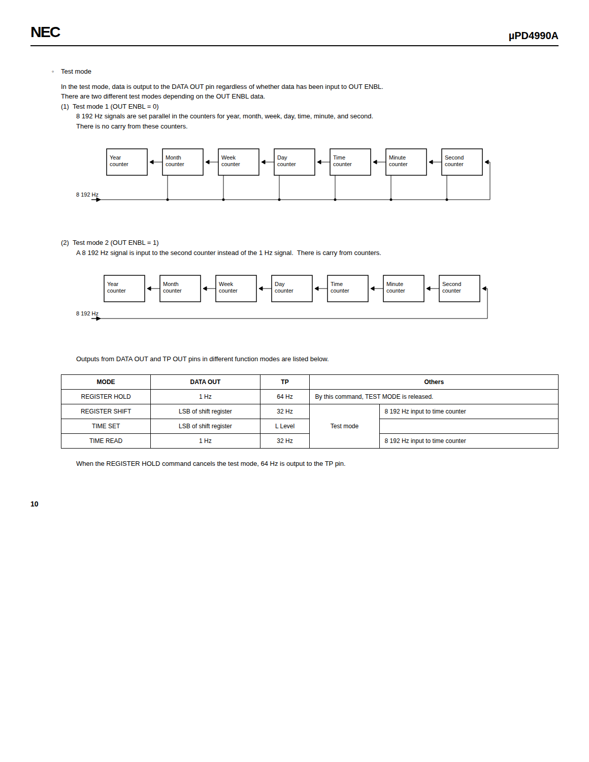NEC
µPD4990A
◦
Test mode
In the test mode, data is output to the DATA OUT pin regardless of whether data has been input to OUT ENBL.
There are two different test modes depending on the OUT ENBL data.
(1) Test mode 1 (OUT ENBL = 0)
8 192 Hz signals are set parallel in the counters for year, month, week, day, time, minute, and second.
There is no carry from these counters.
Yearcounter Monthcounter Weekcounter Daycounter Timecounter Minutecounter Secondcounter 8 192 Hz
(2) Test mode 2 (OUT ENBL = 1)
A 8 192 Hz signal is input to the second counter instead of the 1 Hz signal. There is carry from counters.
Yearcounter Monthcounter Weekcounter Daycounter Timecounter Minutecounter Secondcounter 8 192 Hz
Outputs from DATA OUT and TP OUT pins in different function modes are listed below.
| MODE | DATA OUT | TP | Others |
| --- | --- | --- | --- |
| REGISTER HOLD | 1 Hz | 64 Hz | By this command, TEST MODE is released. |
| REGISTER SHIFT | LSB of shift register | 32 Hz | Test mode | 8 192 Hz input to time counter |
| TIME SET | LSB of shift register | L Level | |
| TIME READ | 1 Hz | 32 Hz | 8 192 Hz input to time counter |
When the REGISTER HOLD command cancels the test mode, 64 Hz is output to the TP pin.
10